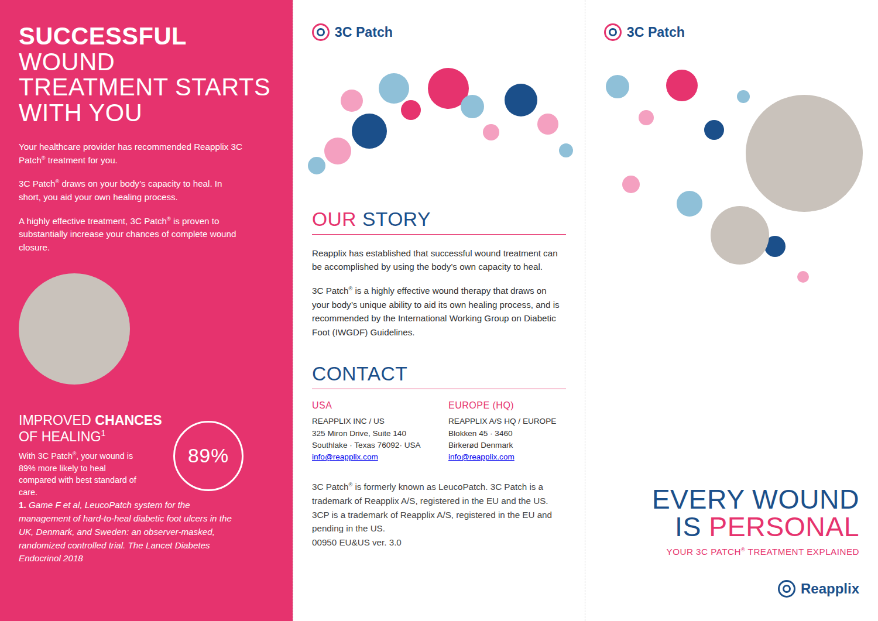Successful Wound
Treatment Starts
With You
Your healthcare provider has recommended Reapplix 3C Patch® treatment for you.
3C Patch® draws on your body’s capacity to heal. In short, you aid your own healing process.
A highly effective treatment, 3C Patch® is proven to substantially increase your chances of complete wound closure.
Portrait of a smiling man
Improved Chances
of Healing1
With 3C Patch®, your wound is 89% more likely to heal compared with best standard of care.
89%
1. Game F et al, LeucoPatch system for the management of hard-to-heal diabetic foot ulcers in the UK, Denmark, and Sweden: an observer-masked, randomized controlled trial. The Lancet Diabetes Endocrinol 2018
3C Patch
Our Story
Reapplix has established that successful wound treatment can be accomplished by using the body’s own capacity to heal.
3C Patch® is a highly effective wound therapy that draws on your body’s unique ability to aid its own healing process, and is recommended by the International Working Group on Diabetic Foot (IWGDF) Guidelines.
Contact
USA
REAPPLIX INC / US
325 Miron Drive, Suite 140
Southlake · Texas 76092· USA
info@reapplix.com
Europe (HQ)
REAPPLIX A/S HQ / EUROPE
Blokken 45 · 3460
Birkerød Denmark
info@reapplix.com
3C Patch® is formerly known as LeucoPatch. 3C Patch is a trademark of Reapplix A/S, registered in the EU and the US. 3CP is a trademark of Reapplix A/S, registered in the EU and pending in the US.
00950 EU&US ver. 3.0
3C Patch
Every Wound
Is Personal
Your 3C Patch® Treatment Explained
Reapplix